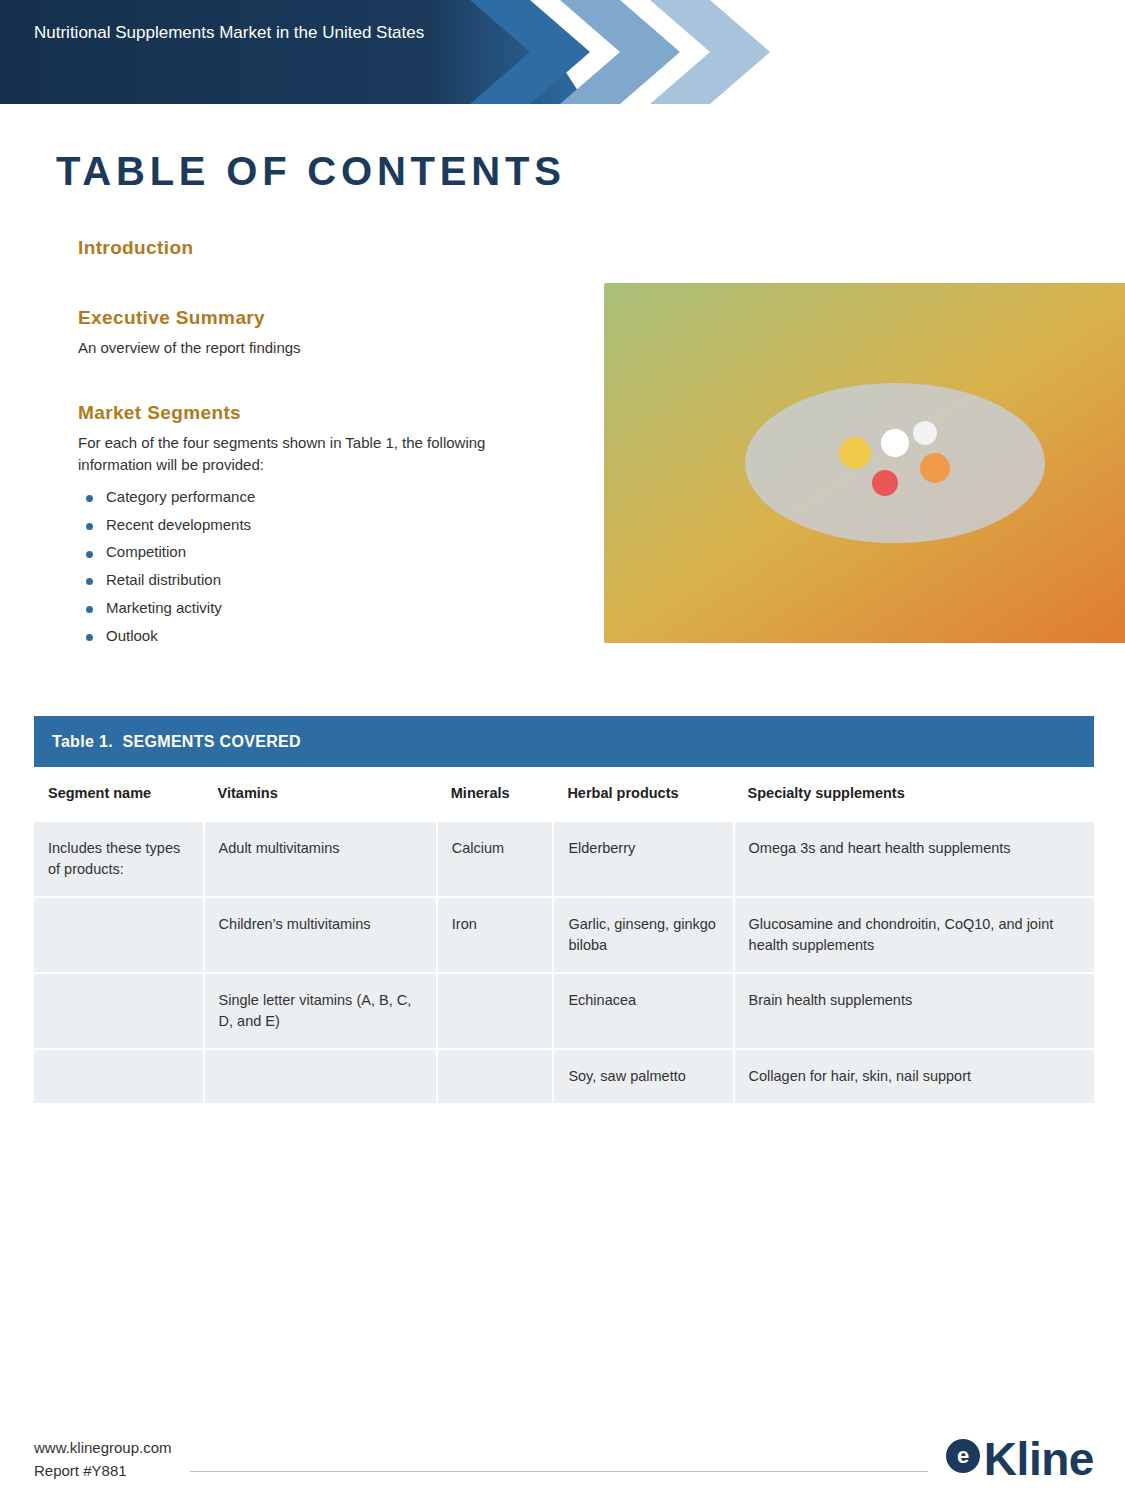Nutritional Supplements Market in the United States
TABLE OF CONTENTS
Introduction
Executive Summary
An overview of the report findings
Market Segments
For each of the four segments shown in Table 1, the following information will be provided:
Category performance
Recent developments
Competition
Retail distribution
Marketing activity
Outlook
Table 1. SEGMENTS COVERED
| Segment name | Vitamins | Minerals | Herbal products | Specialty supplements |
| --- | --- | --- | --- | --- |
| Includes these types of products: | Adult multivitamins | Calcium | Elderberry | Omega 3s and heart health supplements |
| | Children’s multivitamins | Iron | Garlic, ginseng, ginkgo biloba | Glucosamine and chondroitin, CoQ10, and joint health supplements |
| | Single letter vitamins (A, B, C, D, and E) | | Echinacea | Brain health supplements |
| | | | Soy, saw palmetto | Collagen for hair, skin, nail support |
www.klinegroup.com
Report #Y881
eKline